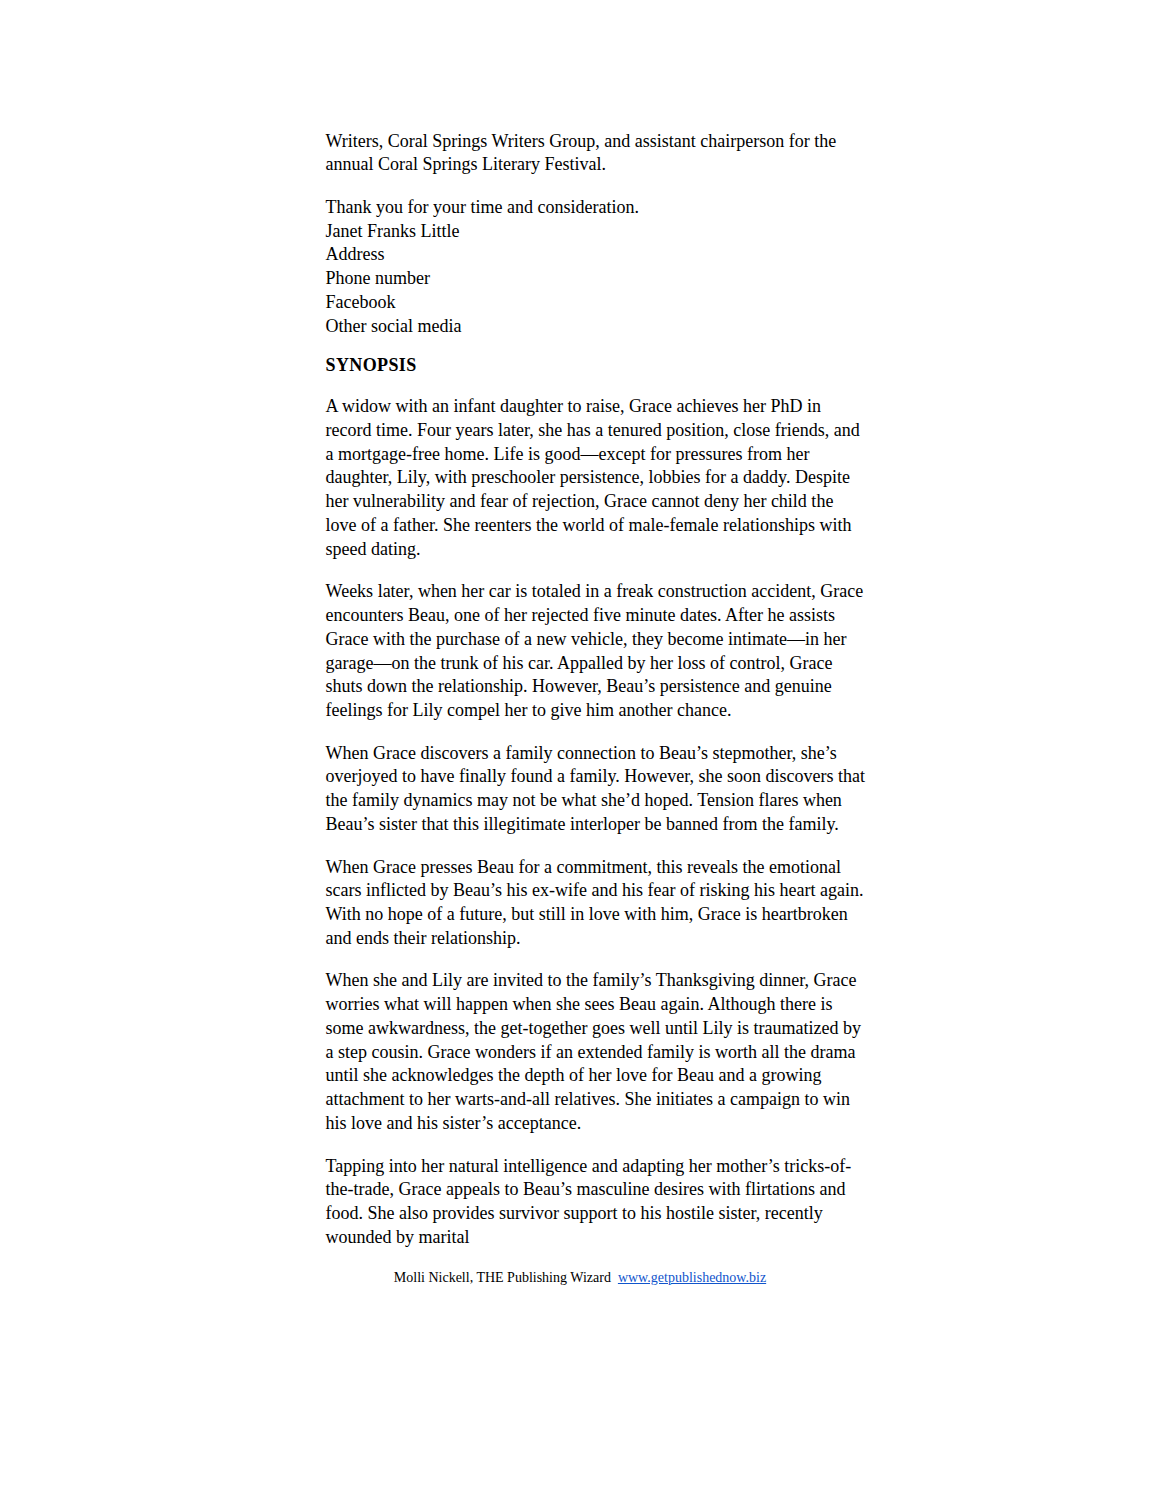Writers, Coral Springs Writers Group, and assistant chairperson for the annual Coral Springs Literary Festival.
Thank you for your time and consideration.
Janet Franks Little
Address
Phone number
Facebook
Other social media
SYNOPSIS
A widow with an infant daughter to raise, Grace achieves her PhD in record time. Four years later, she has a tenured position, close friends, and a mortgage-free home. Life is good—except for pressures from her daughter, Lily, with preschooler persistence, lobbies for a daddy. Despite her vulnerability and fear of rejection, Grace cannot deny her child the love of a father. She reenters the world of male-female relationships with speed dating.
Weeks later, when her car is totaled in a freak construction accident, Grace encounters Beau, one of her rejected five minute dates. After he assists Grace with the purchase of a new vehicle, they become intimate—in her garage—on the trunk of his car. Appalled by her loss of control, Grace shuts down the relationship. However, Beau’s persistence and genuine feelings for Lily compel her to give him another chance.
When Grace discovers a family connection to Beau’s stepmother, she’s overjoyed to have finally found a family. However, she soon discovers that the family dynamics may not be what she’d hoped. Tension flares when Beau’s sister that this illegitimate interloper be banned from the family.
When Grace presses Beau for a commitment, this reveals the emotional scars inflicted by Beau’s his ex-wife and his fear of risking his heart again. With no hope of a future, but still in love with him, Grace is heartbroken and ends their relationship.
When she and Lily are invited to the family’s Thanksgiving dinner, Grace worries what will happen when she sees Beau again. Although there is some awkwardness, the get-together goes well until Lily is traumatized by a step cousin. Grace wonders if an extended family is worth all the drama until she acknowledges the depth of her love for Beau and a growing attachment to her warts-and-all relatives. She initiates a campaign to win his love and his sister’s acceptance.
Tapping into her natural intelligence and adapting her mother’s tricks-of-the-trade, Grace appeals to Beau’s masculine desires with flirtations and food. She also provides survivor support to his hostile sister, recently wounded by marital
Molli Nickell, THE Publishing Wizard www.getpublishednow.biz